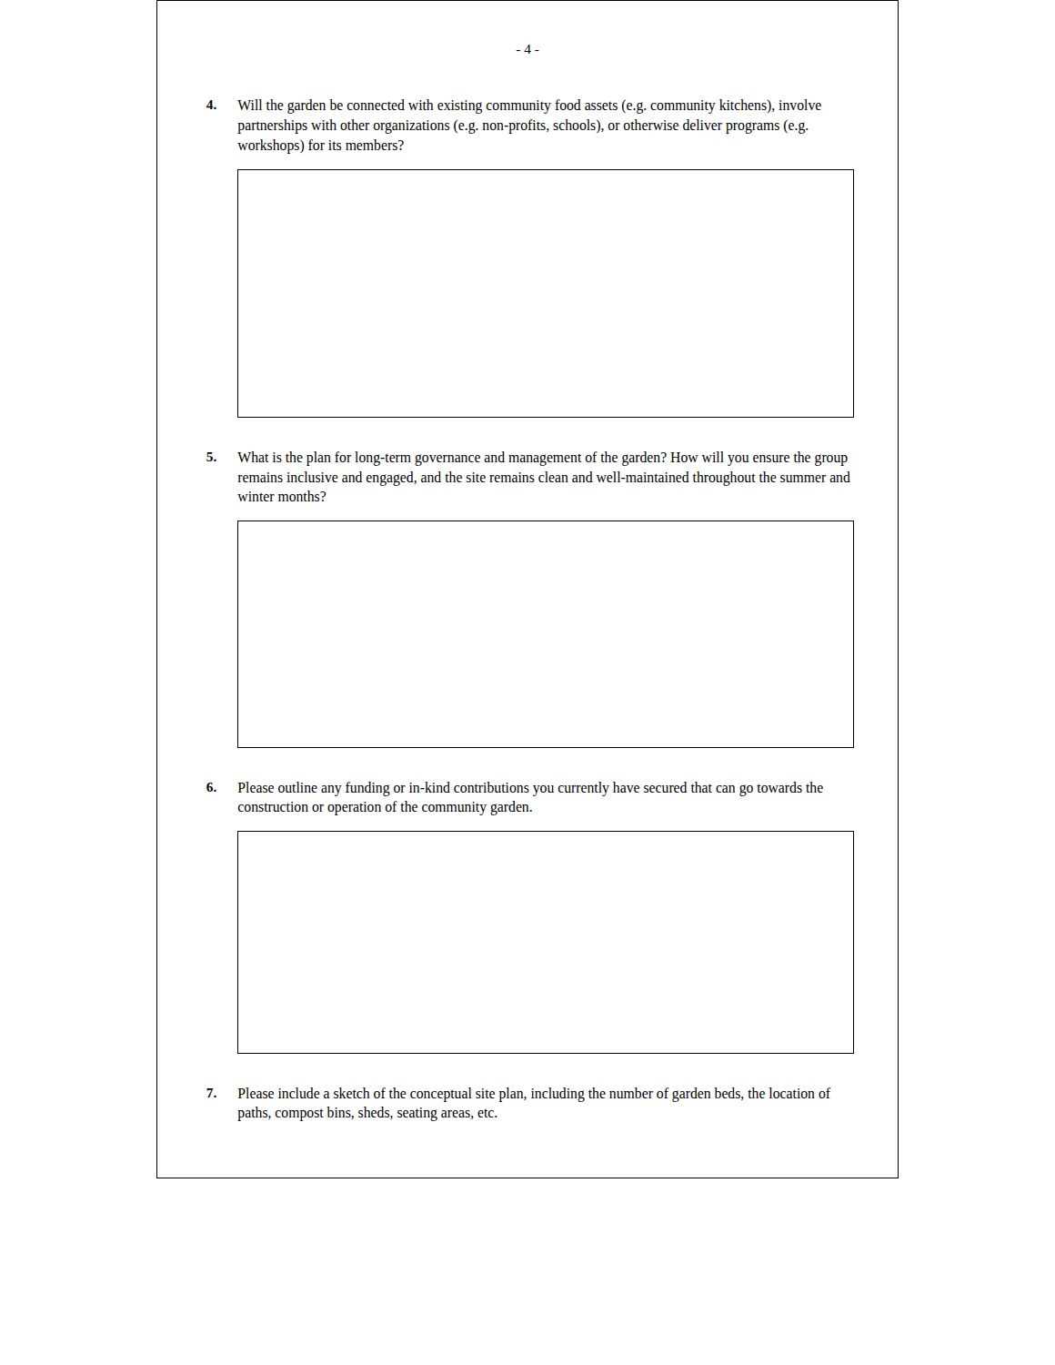- 4 -
4.
Will the garden be connected with existing community food assets (e.g. community kitchens), involve partnerships with other organizations (e.g. non-profits, schools), or otherwise deliver programs (e.g. workshops) for its members?
5.
What is the plan for long-term governance and management of the garden? How will you ensure the group remains inclusive and engaged, and the site remains clean and well-maintained throughout the summer and winter months?
6.
Please outline any funding or in-kind contributions you currently have secured that can go towards the construction or operation of the community garden.
7.
Please include a sketch of the conceptual site plan, including the number of garden beds, the location of paths, compost bins, sheds, seating areas, etc.